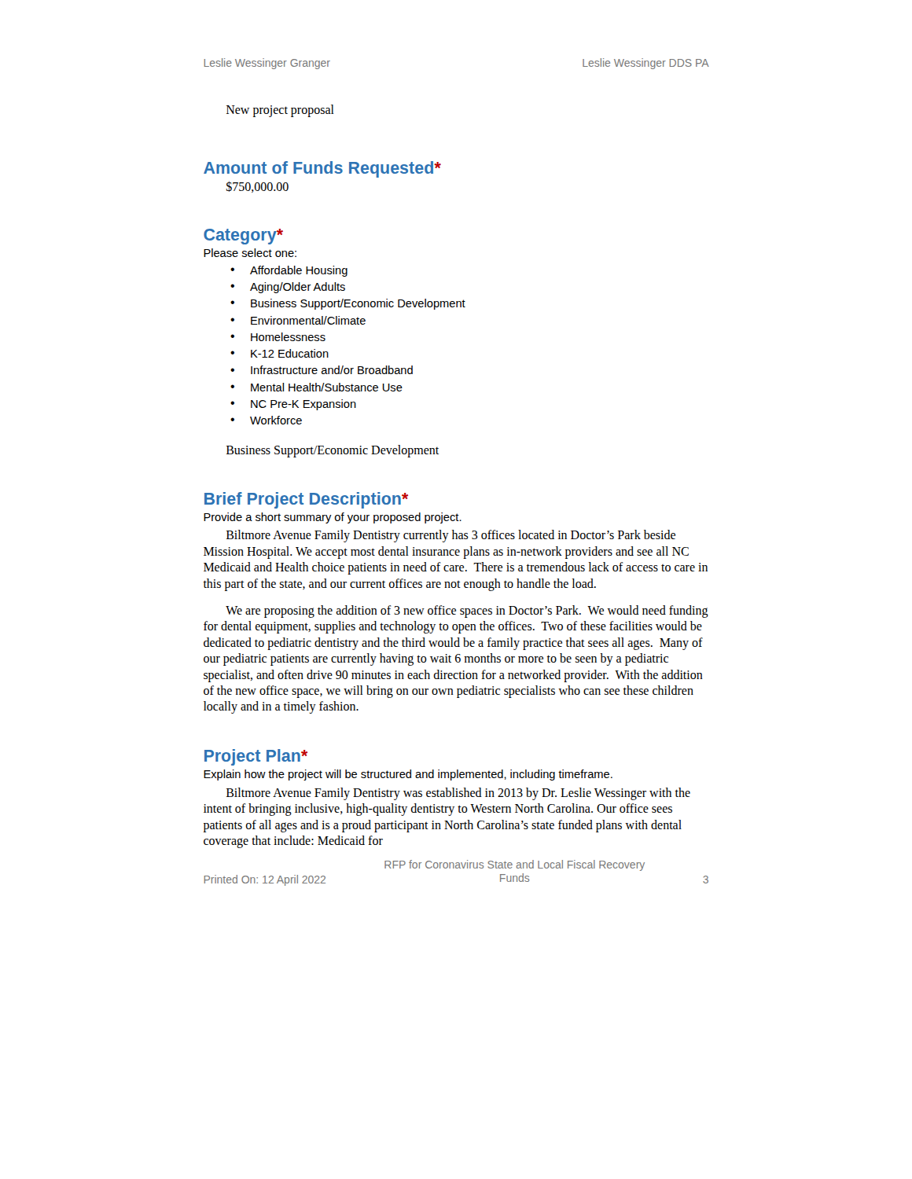Leslie Wessinger Granger Leslie Wessinger DDS PA
New project proposal
Amount of Funds Requested*
$750,000.00
Category*
Please select one:
Affordable Housing
Aging/Older Adults
Business Support/Economic Development
Environmental/Climate
Homelessness
K-12 Education
Infrastructure and/or Broadband
Mental Health/Substance Use
NC Pre-K Expansion
Workforce
Business Support/Economic Development
Brief Project Description*
Provide a short summary of your proposed project.
Biltmore Avenue Family Dentistry currently has 3 offices located in Doctor’s Park beside Mission Hospital. We accept most dental insurance plans as in-network providers and see all NC Medicaid and Health choice patients in need of care. There is a tremendous lack of access to care in this part of the state, and our current offices are not enough to handle the load.
We are proposing the addition of 3 new office spaces in Doctor’s Park. We would need funding for dental equipment, supplies and technology to open the offices. Two of these facilities would be dedicated to pediatric dentistry and the third would be a family practice that sees all ages. Many of our pediatric patients are currently having to wait 6 months or more to be seen by a pediatric specialist, and often drive 90 minutes in each direction for a networked provider. With the addition of the new office space, we will bring on our own pediatric specialists who can see these children locally and in a timely fashion.
Project Plan*
Explain how the project will be structured and implemented, including timeframe.
Biltmore Avenue Family Dentistry was established in 2013 by Dr. Leslie Wessinger with the intent of bringing inclusive, high-quality dentistry to Western North Carolina. Our office sees patients of all ages and is a proud participant in North Carolina’s state funded plans with dental coverage that include: Medicaid for
Printed On: 12 April 2022
RFP for Coronavirus State and Local Fiscal Recovery
Funds
3